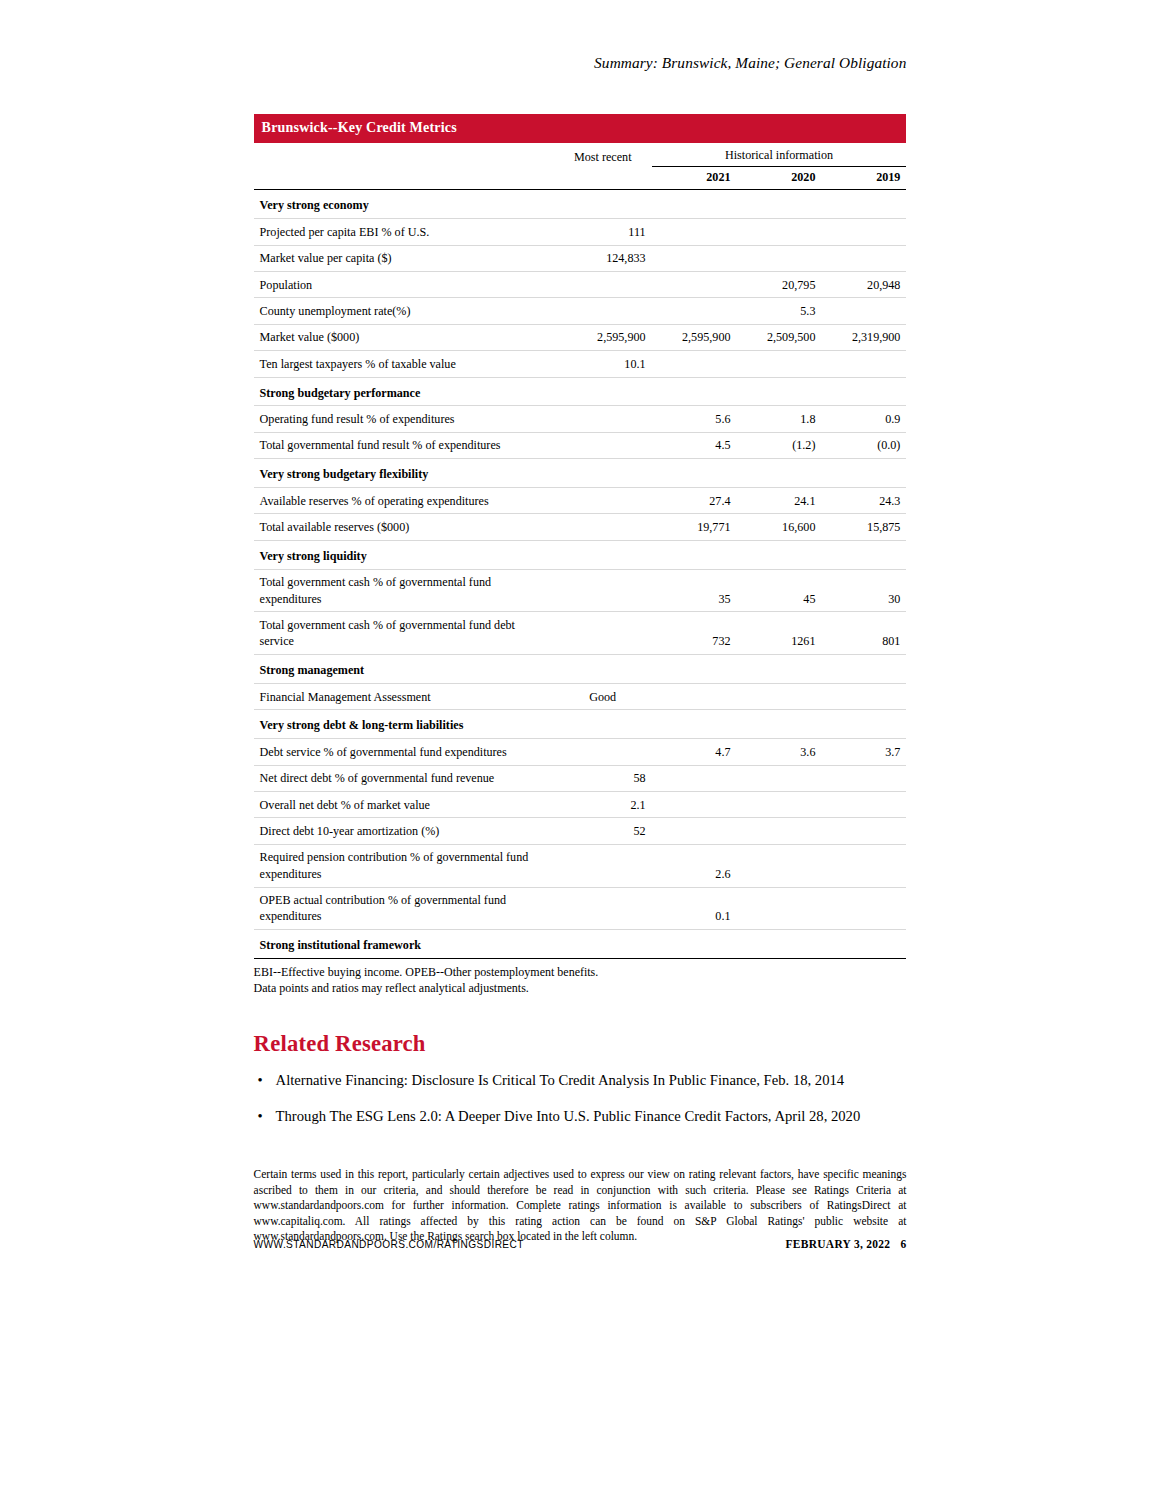Summary: Brunswick, Maine; General Obligation
Brunswick--Key Credit Metrics
| | Most recent | Historical information |
| --- | --- | --- |
| | | 2021 | 2020 | 2019 |
| Very strong economy |
| Projected per capita EBI % of U.S. | 111 | | | |
| Market value per capita ($) | 124,833 | | | |
| Population | | | 20,795 | 20,948 |
| County unemployment rate(%) | | | 5.3 | |
| Market value ($000) | 2,595,900 | 2,595,900 | 2,509,500 | 2,319,900 |
| Ten largest taxpayers % of taxable value | 10.1 | | | |
| Strong budgetary performance |
| Operating fund result % of expenditures | | 5.6 | 1.8 | 0.9 |
| Total governmental fund result % of expenditures | | 4.5 | (1.2) | (0.0) |
| Very strong budgetary flexibility |
| Available reserves % of operating expenditures | | 27.4 | 24.1 | 24.3 |
| Total available reserves ($000) | | 19,771 | 16,600 | 15,875 |
| Very strong liquidity |
| Total government cash % of governmental fund expenditures | | 35 | 45 | 30 |
| Total government cash % of governmental fund debt service | | 732 | 1261 | 801 |
| Strong management |
| Financial Management Assessment | Good | | | |
| Very strong debt & long-term liabilities |
| Debt service % of governmental fund expenditures | | 4.7 | 3.6 | 3.7 |
| Net direct debt % of governmental fund revenue | 58 | | | |
| Overall net debt % of market value | 2.1 | | | |
| Direct debt 10-year amortization (%) | 52 | | | |
| Required pension contribution % of governmental fund expenditures | | 2.6 | | |
| OPEB actual contribution % of governmental fund expenditures | | 0.1 | | |
| Strong institutional framework |
EBI--Effective buying income. OPEB--Other postemployment benefits.
Data points and ratios may reflect analytical adjustments.
Related Research
Alternative Financing: Disclosure Is Critical To Credit Analysis In Public Finance, Feb. 18, 2014
Through The ESG Lens 2.0: A Deeper Dive Into U.S. Public Finance Credit Factors, April 28, 2020
Certain terms used in this report, particularly certain adjectives used to express our view on rating relevant factors, have specific meanings ascribed to them in our criteria, and should therefore be read in conjunction with such criteria. Please see Ratings Criteria at www.standardandpoors.com for further information. Complete ratings information is available to subscribers of RatingsDirect at www.capitaliq.com. All ratings affected by this rating action can be found on S&P Global Ratings' public website at www.standardandpoors.com. Use the Ratings search box located in the left column.
WWW.STANDARDANDPOORS.COM/RATINGSDIRECT FEBRUARY 3, 20226